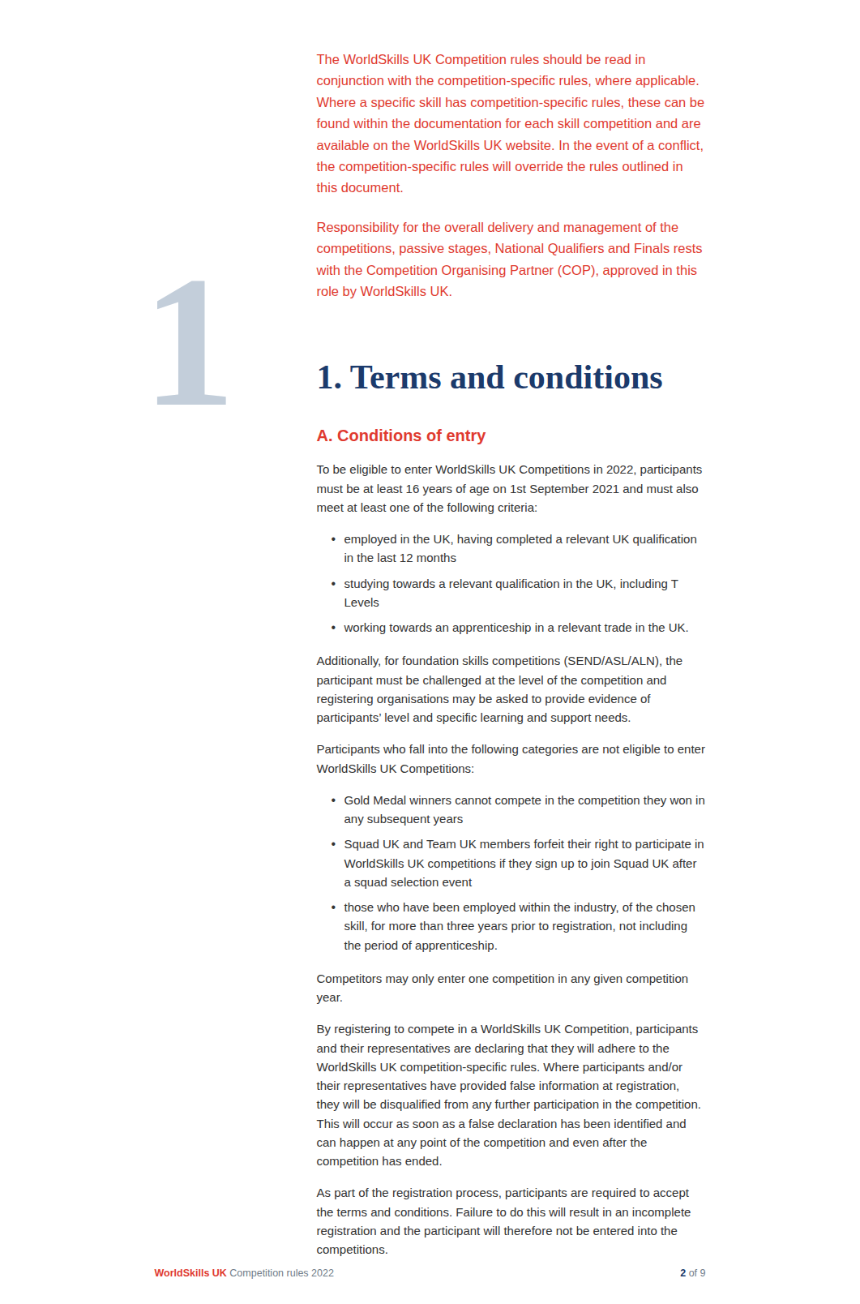The WorldSkills UK Competition rules should be read in conjunction with the competition-specific rules, where applicable. Where a specific skill has competition-specific rules, these can be found within the documentation for each skill competition and are available on the WorldSkills UK website. In the event of a conflict, the competition-specific rules will override the rules outlined in this document.
Responsibility for the overall delivery and management of the competitions, passive stages, National Qualifiers and Finals rests with the Competition Organising Partner (COP), approved in this role by WorldSkills UK.
1
1. Terms and conditions
A. Conditions of entry
To be eligible to enter WorldSkills UK Competitions in 2022, participants must be at least 16 years of age on 1st September 2021 and must also meet at least one of the following criteria:
employed in the UK, having completed a relevant UK qualification in the last 12 months
studying towards a relevant qualification in the UK, including T Levels
working towards an apprenticeship in a relevant trade in the UK.
Additionally, for foundation skills competitions (SEND/ASL/ALN), the participant must be challenged at the level of the competition and registering organisations may be asked to provide evidence of participants’ level and specific learning and support needs.
Participants who fall into the following categories are not eligible to enter WorldSkills UK Competitions:
Gold Medal winners cannot compete in the competition they won in any subsequent years
Squad UK and Team UK members forfeit their right to participate in WorldSkills UK competitions if they sign up to join Squad UK after a squad selection event
those who have been employed within the industry, of the chosen skill, for more than three years prior to registration, not including the period of apprenticeship.
Competitors may only enter one competition in any given competition year.
By registering to compete in a WorldSkills UK Competition, participants and their representatives are declaring that they will adhere to the WorldSkills UK competition-specific rules. Where participants and/or their representatives have provided false information at registration, they will be disqualified from any further participation in the competition. This will occur as soon as a false declaration has been identified and can happen at any point of the competition and even after the competition has ended.
As part of the registration process, participants are required to accept the terms and conditions. Failure to do this will result in an incomplete registration and the participant will therefore not be entered into the competitions.
WorldSkills UK Competition rules 2022
2 of 9